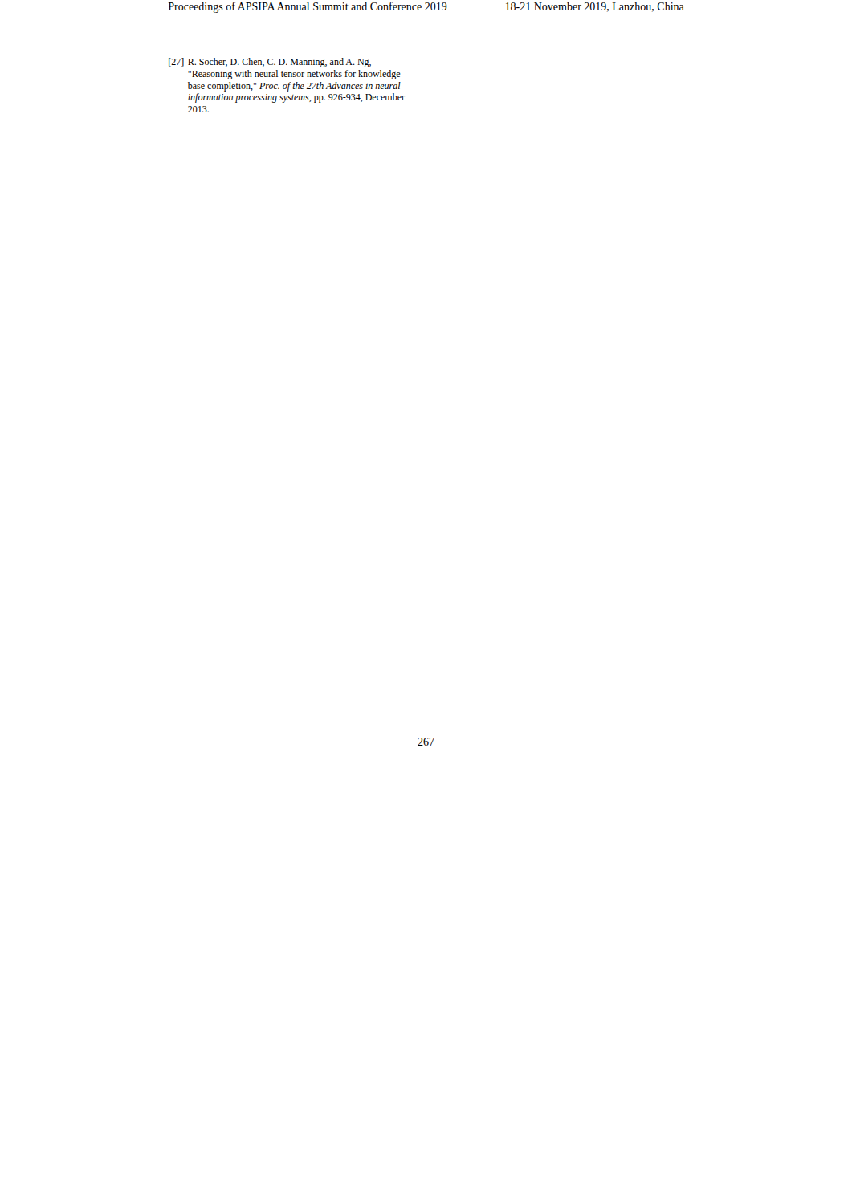Proceedings of APSIPA Annual Summit and Conference 2019
18-21 November 2019, Lanzhou, China
[27] R. Socher, D. Chen, C. D. Manning, and A. Ng, "Reasoning with neural tensor networks for knowledge base completion," Proc. of the 27th Advances in neural information processing systems, pp. 926-934, December 2013.
267